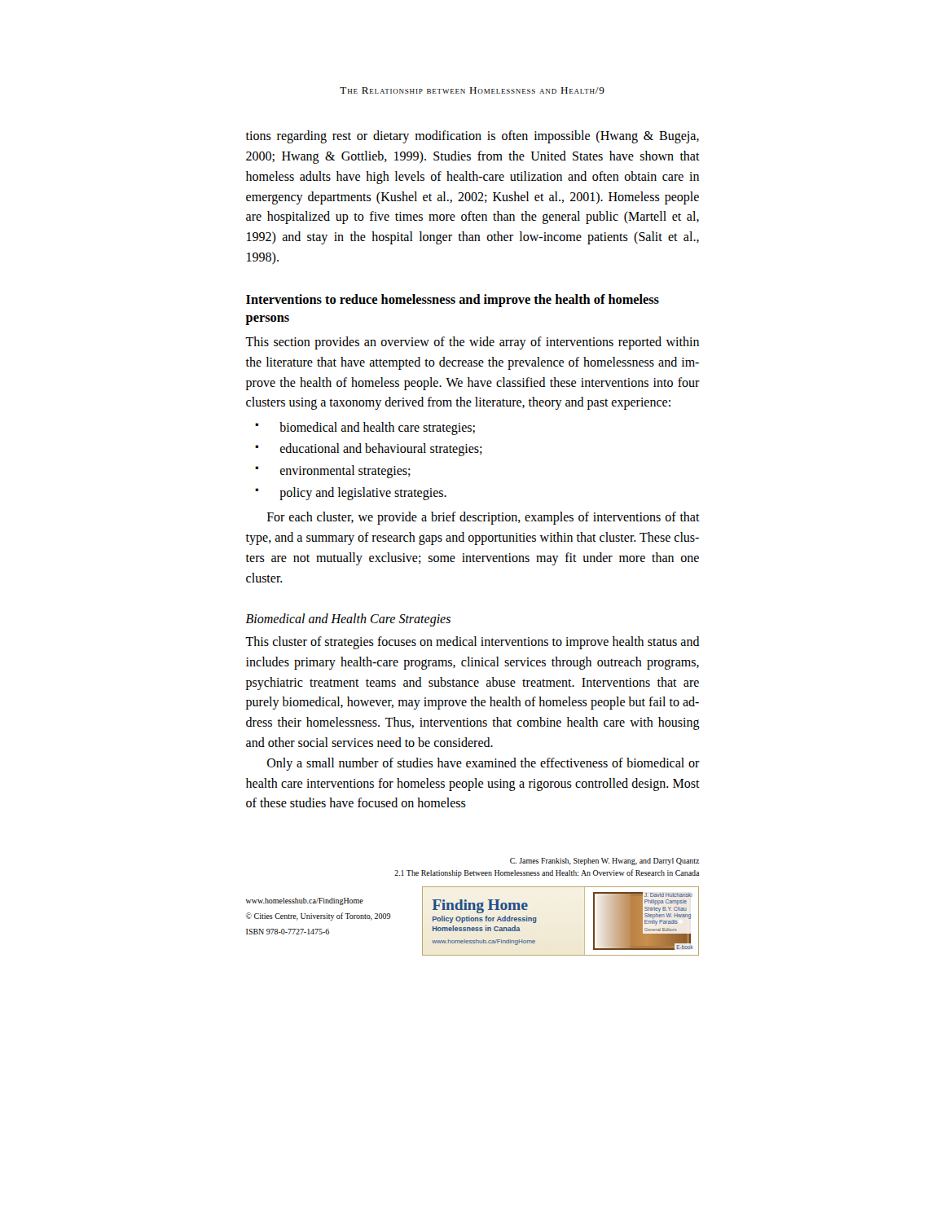The Relationship between Homelessness and Health/9
tions regarding rest or dietary modification is often impossible (Hwang & Bugeja, 2000; Hwang & Gottlieb, 1999). Studies from the United States have shown that homeless adults have high levels of health-care utilization and often obtain care in emergency departments (Kushel et al., 2002; Kushel et al., 2001). Homeless people are hospitalized up to five times more often than the general public (Martell et al, 1992) and stay in the hospital longer than other low-income patients (Salit et al., 1998).
Interventions to reduce homelessness and improve the health of homeless persons
This section provides an overview of the wide array of interventions reported within the literature that have attempted to decrease the prevalence of homelessness and improve the health of homeless people. We have classified these interventions into four clusters using a taxonomy derived from the literature, theory and past experience:
biomedical and health care strategies;
educational and behavioural strategies;
environmental strategies;
policy and legislative strategies.
For each cluster, we provide a brief description, examples of interventions of that type, and a summary of research gaps and opportunities within that cluster. These clusters are not mutually exclusive; some interventions may fit under more than one cluster.
Biomedical and Health Care Strategies
This cluster of strategies focuses on medical interventions to improve health status and includes primary health-care programs, clinical services through outreach programs, psychiatric treatment teams and substance abuse treatment. Interventions that are purely biomedical, however, may improve the health of homeless people but fail to address their homelessness. Thus, interventions that combine health care with housing and other social services need to be considered.
Only a small number of studies have examined the effectiveness of biomedical or health care interventions for homeless people using a rigorous controlled design. Most of these studies have focused on homeless
C. James Frankish, Stephen W. Hwang, and Darryl Quantz
2.1 The Relationship Between Homelessness and Health: An Overview of Research in Canada
www.homelesshub.ca/FindingHome
© Cities Centre, University of Toronto, 2009
ISBN 978-0-7727-1475-6
Finding Home
Policy Options for Addressing
Homelessness in Canada
www.homelesshub.ca/FindingHome
J. David Hulchanski
Philippa Campsie
Shirley B.Y. Chau
Stephen W. Hwang
Emily Paradis
General Editors
E-book